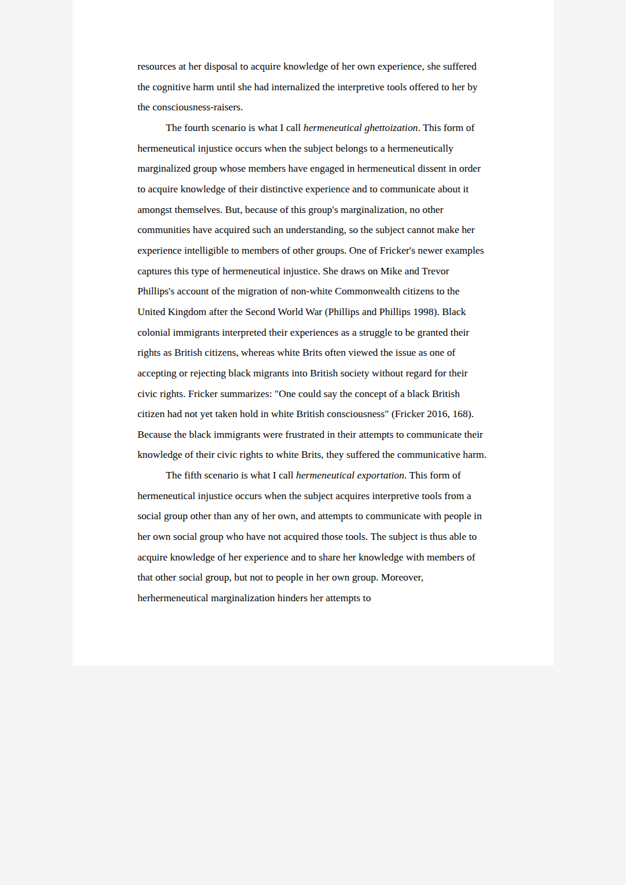resources at her disposal to acquire knowledge of her own experience, she suffered the cognitive harm until she had internalized the interpretive tools offered to her by the consciousness-raisers.
The fourth scenario is what I call hermeneutical ghettoization. This form of hermeneutical injustice occurs when the subject belongs to a hermeneutically marginalized group whose members have engaged in hermeneutical dissent in order to acquire knowledge of their distinctive experience and to communicate about it amongst themselves. But, because of this group's marginalization, no other communities have acquired such an understanding, so the subject cannot make her experience intelligible to members of other groups. One of Fricker's newer examples captures this type of hermeneutical injustice. She draws on Mike and Trevor Phillips's account of the migration of non-white Commonwealth citizens to the United Kingdom after the Second World War (Phillips and Phillips 1998). Black colonial immigrants interpreted their experiences as a struggle to be granted their rights as British citizens, whereas white Brits often viewed the issue as one of accepting or rejecting black migrants into British society without regard for their civic rights. Fricker summarizes: "One could say the concept of a black British citizen had not yet taken hold in white British consciousness" (Fricker 2016, 168). Because the black immigrants were frustrated in their attempts to communicate their knowledge of their civic rights to white Brits, they suffered the communicative harm.
The fifth scenario is what I call hermeneutical exportation. This form of hermeneutical injustice occurs when the subject acquires interpretive tools from a social group other than any of her own, and attempts to communicate with people in her own social group who have not acquired those tools. The subject is thus able to acquire knowledge of her experience and to share her knowledge with members of that other social group, but not to people in her own group. Moreover, herhermeneutical marginalization hinders her attempts to